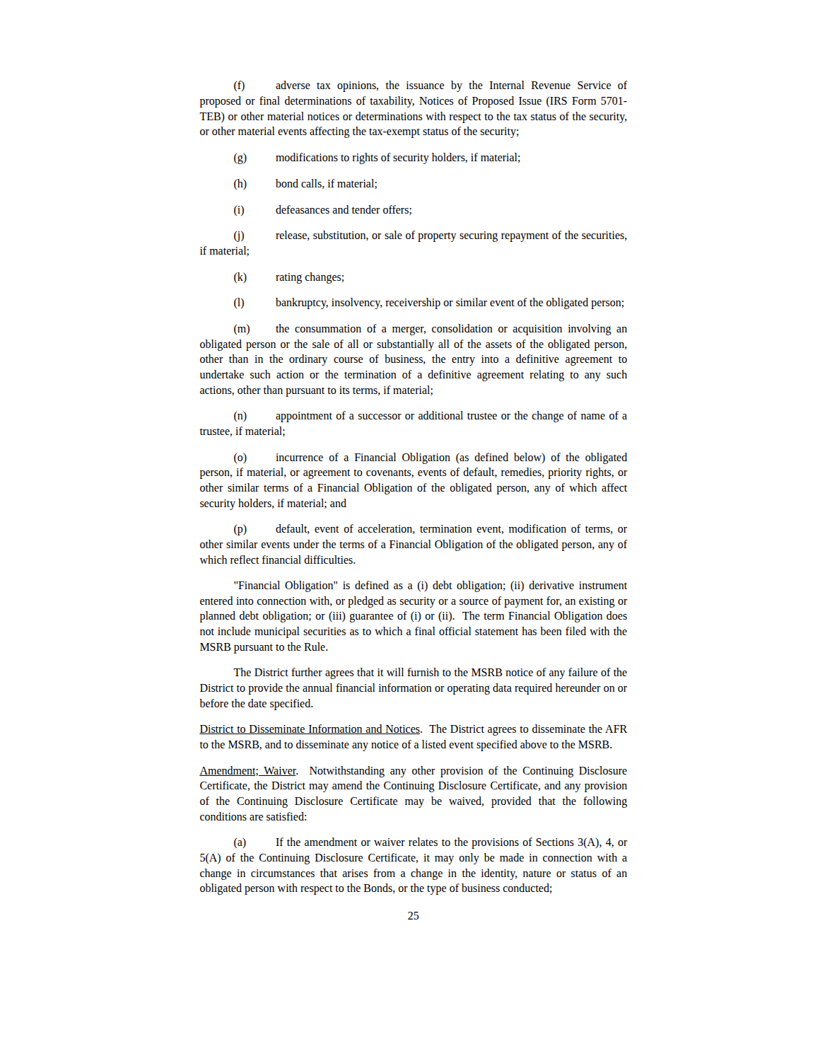(f) adverse tax opinions, the issuance by the Internal Revenue Service of proposed or final determinations of taxability, Notices of Proposed Issue (IRS Form 5701-TEB) or other material notices or determinations with respect to the tax status of the security, or other material events affecting the tax-exempt status of the security;
(g) modifications to rights of security holders, if material;
(h) bond calls, if material;
(i) defeasances and tender offers;
(j) release, substitution, or sale of property securing repayment of the securities, if material;
(k) rating changes;
(l) bankruptcy, insolvency, receivership or similar event of the obligated person;
(m) the consummation of a merger, consolidation or acquisition involving an obligated person or the sale of all or substantially all of the assets of the obligated person, other than in the ordinary course of business, the entry into a definitive agreement to undertake such action or the termination of a definitive agreement relating to any such actions, other than pursuant to its terms, if material;
(n) appointment of a successor or additional trustee or the change of name of a trustee, if material;
(o) incurrence of a Financial Obligation (as defined below) of the obligated person, if material, or agreement to covenants, events of default, remedies, priority rights, or other similar terms of a Financial Obligation of the obligated person, any of which affect security holders, if material; and
(p) default, event of acceleration, termination event, modification of terms, or other similar events under the terms of a Financial Obligation of the obligated person, any of which reflect financial difficulties.
"Financial Obligation" is defined as a (i) debt obligation; (ii) derivative instrument entered into connection with, or pledged as security or a source of payment for, an existing or planned debt obligation; or (iii) guarantee of (i) or (ii). The term Financial Obligation does not include municipal securities as to which a final official statement has been filed with the MSRB pursuant to the Rule.
The District further agrees that it will furnish to the MSRB notice of any failure of the District to provide the annual financial information or operating data required hereunder on or before the date specified.
District to Disseminate Information and Notices. The District agrees to disseminate the AFR to the MSRB, and to disseminate any notice of a listed event specified above to the MSRB.
Amendment; Waiver. Notwithstanding any other provision of the Continuing Disclosure Certificate, the District may amend the Continuing Disclosure Certificate, and any provision of the Continuing Disclosure Certificate may be waived, provided that the following conditions are satisfied:
(a) If the amendment or waiver relates to the provisions of Sections 3(A), 4, or 5(A) of the Continuing Disclosure Certificate, it may only be made in connection with a change in circumstances that arises from a change in the identity, nature or status of an obligated person with respect to the Bonds, or the type of business conducted;
25